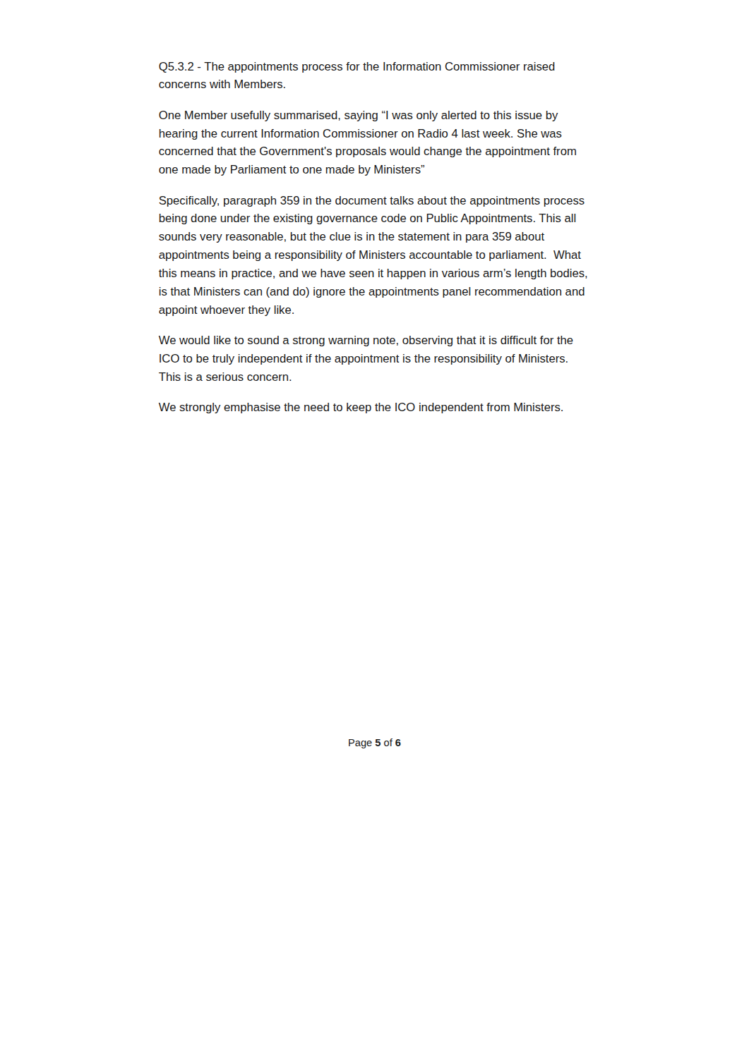Q5.3.2 - The appointments process for the Information Commissioner raised concerns with Members.
One Member usefully summarised, saying “I was only alerted to this issue by hearing the current Information Commissioner on Radio 4 last week. She was concerned that the Government's proposals would change the appointment from one made by Parliament to one made by Ministers”
Specifically, paragraph 359 in the document talks about the appointments process being done under the existing governance code on Public Appointments. This all sounds very reasonable, but the clue is in the statement in para 359 about appointments being a responsibility of Ministers accountable to parliament. What this means in practice, and we have seen it happen in various arm’s length bodies, is that Ministers can (and do) ignore the appointments panel recommendation and appoint whoever they like.
We would like to sound a strong warning note, observing that it is difficult for the ICO to be truly independent if the appointment is the responsibility of Ministers. This is a serious concern.
We strongly emphasise the need to keep the ICO independent from Ministers.
Page 5 of 6